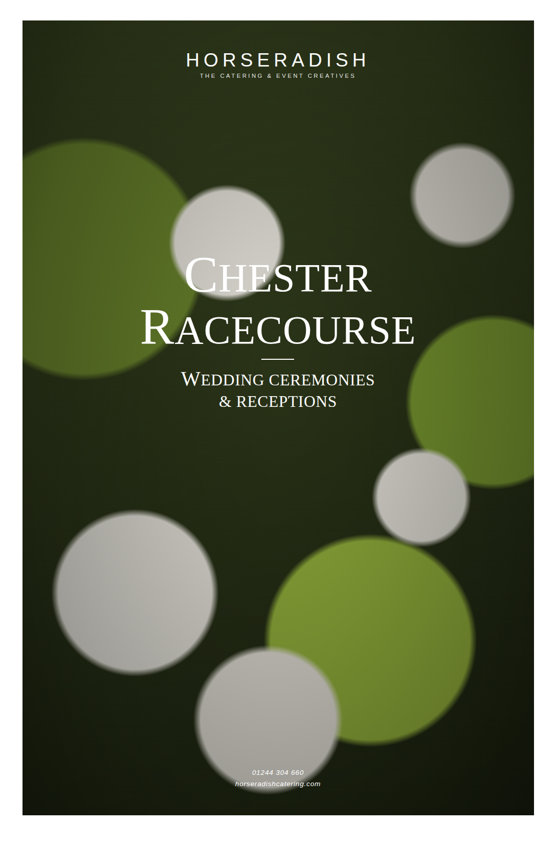Horseradish The Catering & Event Creatives
Chester Racecourse
Wedding Ceremonies & Receptions
01244 304 660
horseradishcatering.com